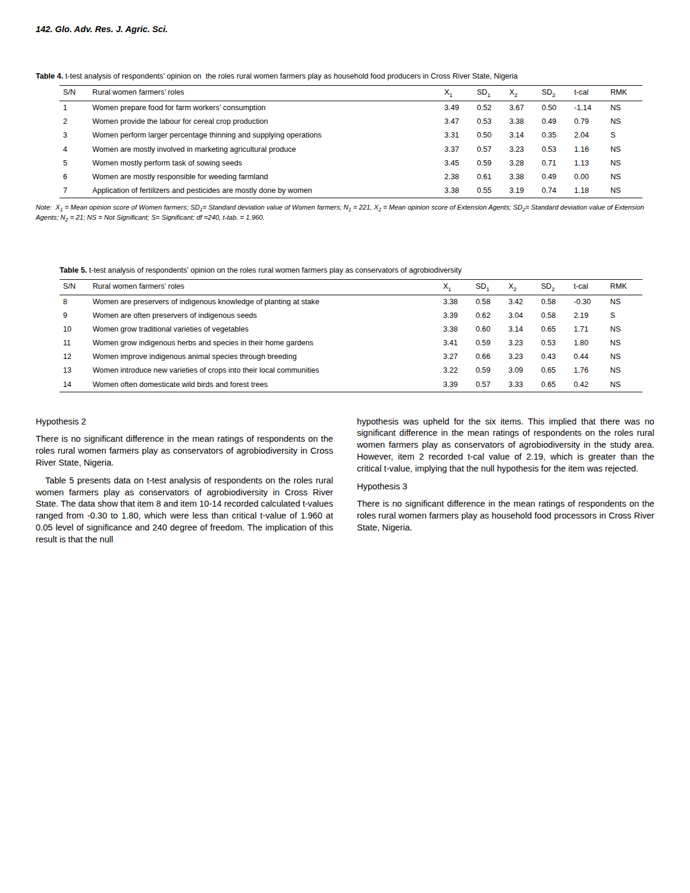142. Glo. Adv. Res. J. Agric. Sci.
Table 4. t-test analysis of respondents’ opinion on the roles rural women farmers play as household food producers in Cross River State, Nigeria
| S/N | Rural women farmers’ roles | X 1 | SD 1 | X 2 | SD 2 | t-cal | RMK |
| --- | --- | --- | --- | --- | --- | --- | --- |
| 1 | Women prepare food for farm workers’ consumption | 3.49 | 0.52 | 3.67 | 0.50 | -1.14 | NS |
| 2 | Women provide the labour for cereal crop production | 3.47 | 0.53 | 3.38 | 0.49 | 0.79 | NS |
| 3 | Women perform larger percentage thinning and supplying operations | 3.31 | 0.50 | 3.14 | 0.35 | 2.04 | S |
| 4 | Women are mostly involved in marketing agricultural produce | 3.37 | 0.57 | 3.23 | 0.53 | 1.16 | NS |
| 5 | Women mostly perform task of sowing seeds | 3.45 | 0.59 | 3.28 | 0.71 | 1.13 | NS |
| 6 | Women are mostly responsible for weeding farmland | 2.38 | 0.61 | 3.38 | 0.49 | 0.00 | NS |
| 7 | Application of fertilizers and pesticides are mostly done by women | 3.38 | 0.55 | 3.19 | 0.74 | 1.18 | NS |
Note: X1 = Mean opinion score of Women farmers; SD1= Standard deviation value of Women farmers; N1 = 221, X2 = Mean opinion score of Extension Agents; SD2= Standard deviation value of Extension Agents; N2 = 21; NS = Not Significant; S= Significant; df =240, t-tab. = 1.960.
Table 5. t-test analysis of respondents’ opinion on the roles rural women farmers play as conservators of agrobiodiversity
| S/N | Rural women farmers’ roles | X 1 | SD 1 | X 2 | SD 2 | t-cal | RMK |
| --- | --- | --- | --- | --- | --- | --- | --- |
| 8 | Women are preservers of indigenous knowledge of planting at stake | 3.38 | 0.58 | 3.42 | 0.58 | -0.30 | NS |
| 9 | Women are often preservers of indigenous seeds | 3.39 | 0.62 | 3.04 | 0.58 | 2.19 | S |
| 10 | Women grow traditional varieties of vegetables | 3.38 | 0.60 | 3.14 | 0.65 | 1.71 | NS |
| 11 | Women grow indigenous herbs and species in their home gardens | 3.41 | 0.59 | 3.23 | 0.53 | 1.80 | NS |
| 12 | Women improve indigenous animal species through breeding | 3.27 | 0.66 | 3.23 | 0.43 | 0.44 | NS |
| 13 | Women introduce new varieties of crops into their local communities | 3.22 | 0.59 | 3.09 | 0.65 | 1.76 | NS |
| 14 | Women often domesticate wild birds and forest trees | 3.39 | 0.57 | 3.33 | 0.65 | 0.42 | NS |
Hypothesis 2
There is no significant difference in the mean ratings of respondents on the roles rural women farmers play as conservators of agrobiodiversity in Cross River State, Nigeria.
Table 5 presents data on t-test analysis of respondents on the roles rural women farmers play as conservators of agrobiodiversity in Cross River State. The data show that item 8 and item 10-14 recorded calculated t-values ranged from -0.30 to 1.80, which were less than critical t-value of 1.960 at 0.05 level of significance and 240 degree of freedom. The implication of this result is that the null
hypothesis was upheld for the six items. This implied that there was no significant difference in the mean ratings of respondents on the roles rural women farmers play as conservators of agrobiodiversity in the study area. However, item 2 recorded t-cal value of 2.19, which is greater than the critical t-value, implying that the null hypothesis for the item was rejected.
Hypothesis 3
There is no significant difference in the mean ratings of respondents on the roles rural women farmers play as household food processors in Cross River State, Nigeria.